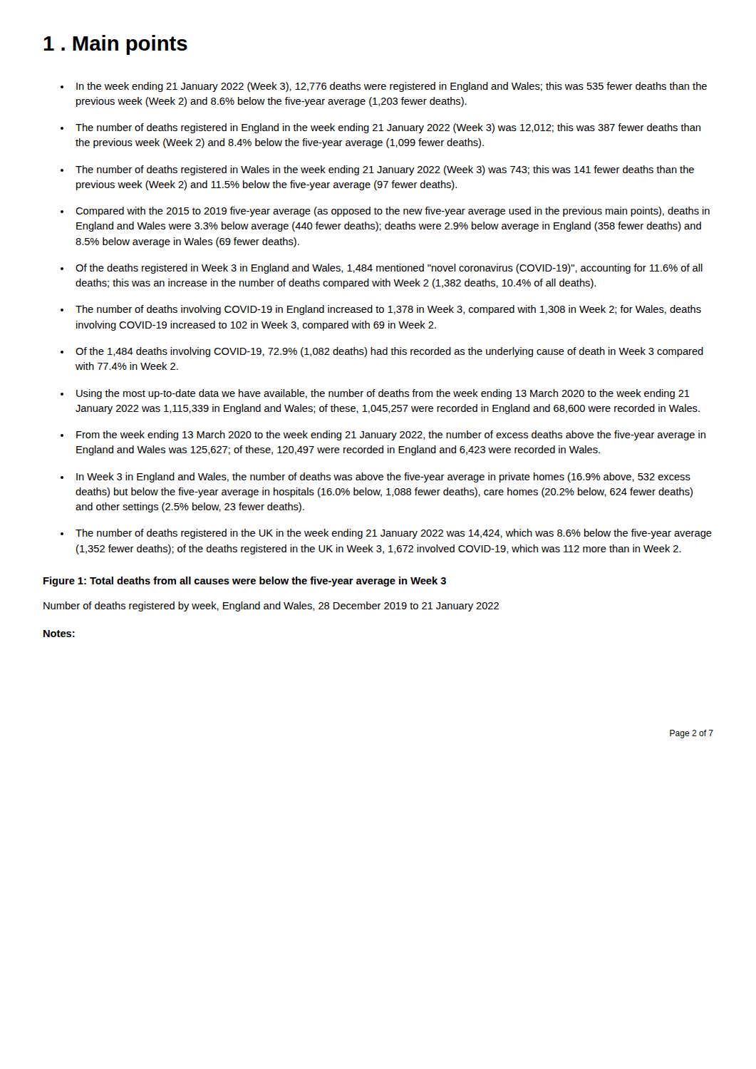1 . Main points
In the week ending 21 January 2022 (Week 3), 12,776 deaths were registered in England and Wales; this was 535 fewer deaths than the previous week (Week 2) and 8.6% below the five-year average (1,203 fewer deaths).
The number of deaths registered in England in the week ending 21 January 2022 (Week 3) was 12,012; this was 387 fewer deaths than the previous week (Week 2) and 8.4% below the five-year average (1,099 fewer deaths).
The number of deaths registered in Wales in the week ending 21 January 2022 (Week 3) was 743; this was 141 fewer deaths than the previous week (Week 2) and 11.5% below the five-year average (97 fewer deaths).
Compared with the 2015 to 2019 five-year average (as opposed to the new five-year average used in the previous main points), deaths in England and Wales were 3.3% below average (440 fewer deaths); deaths were 2.9% below average in England (358 fewer deaths) and 8.5% below average in Wales (69 fewer deaths).
Of the deaths registered in Week 3 in England and Wales, 1,484 mentioned "novel coronavirus (COVID-19)", accounting for 11.6% of all deaths; this was an increase in the number of deaths compared with Week 2 (1,382 deaths, 10.4% of all deaths).
The number of deaths involving COVID-19 in England increased to 1,378 in Week 3, compared with 1,308 in Week 2; for Wales, deaths involving COVID-19 increased to 102 in Week 3, compared with 69 in Week 2.
Of the 1,484 deaths involving COVID-19, 72.9% (1,082 deaths) had this recorded as the underlying cause of death in Week 3 compared with 77.4% in Week 2.
Using the most up-to-date data we have available, the number of deaths from the week ending 13 March 2020 to the week ending 21 January 2022 was 1,115,339 in England and Wales; of these, 1,045,257 were recorded in England and 68,600 were recorded in Wales.
From the week ending 13 March 2020 to the week ending 21 January 2022, the number of excess deaths above the five-year average in England and Wales was 125,627; of these, 120,497 were recorded in England and 6,423 were recorded in Wales.
In Week 3 in England and Wales, the number of deaths was above the five-year average in private homes (16.9% above, 532 excess deaths) but below the five-year average in hospitals (16.0% below, 1,088 fewer deaths), care homes (20.2% below, 624 fewer deaths) and other settings (2.5% below, 23 fewer deaths).
The number of deaths registered in the UK in the week ending 21 January 2022 was 14,424, which was 8.6% below the five-year average (1,352 fewer deaths); of the deaths registered in the UK in Week 3, 1,672 involved COVID-19, which was 112 more than in Week 2.
Figure 1: Total deaths from all causes were below the five-year average in Week 3
Number of deaths registered by week, England and Wales, 28 December 2019 to 21 January 2022
Notes:
Page 2 of 7